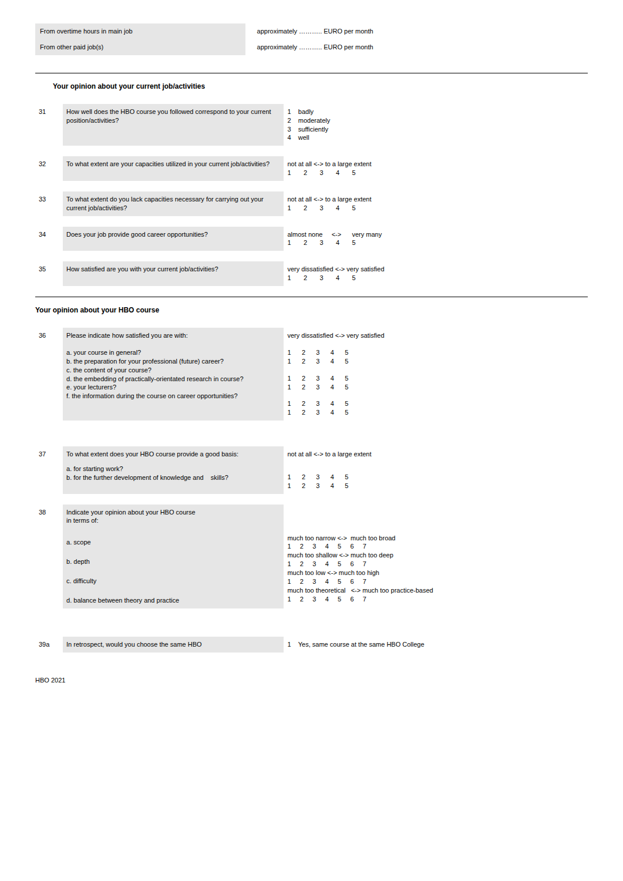| From overtime hours in main job | approximately ……….. EURO per month |
| From other paid job(s) | approximately ……….. EURO per month |
Your opinion about your current job/activities
| 31 | How well does the HBO course you followed correspond to your current position/activities? | 1 badly 2 moderately 3 sufficiently 4 well |
| 32 | To what extent are your capacities utilized in your current job/activities? | not at all <-> to a large extent 1 2 3 4 5 |
| 33 | To what extent do you lack capacities necessary for carrying out your current job/activities? | not at all <-> to a large extent 1 2 3 4 5 |
| 34 | Does your job provide good career opportunities? | almost none <-> very many 1 2 3 4 5 |
| 35 | How satisfied are you with your current job/activities? | very dissatisfied <-> very satisfied 1 2 3 4 5 |
Your opinion about your HBO course
| 36 | Please indicate how satisfied you are with: a. your course in general? b. the preparation for your professional (future) career? c. the content of your course? d. the embedding of practically-orientated research in course? e. your lecturers? f. the information during the course on career opportunities? | very dissatisfied <-> very satisfied 1 2 3 4 5 1 2 3 4 5 1 2 3 4 5 1 2 3 4 5 1 2 3 4 5 1 2 3 4 5 |
| 37 | To what extent does your HBO course provide a good basis: a. for starting work? b. for the further development of knowledge and skills? | not at all <-> to a large extent 1 2 3 4 5 1 2 3 4 5 |
| 38 | Indicate your opinion about your HBO course in terms of: a. scope b. depth c. difficulty d. balance between theory and practice | much too narrow <-> much too broad 1 2 3 4 5 6 7 much too shallow <-> much too deep 1 2 3 4 5 6 7 much too low <-> much too high 1 2 3 4 5 6 7 much too theoretical <-> much too practice-based 1 2 3 4 5 6 7 |
| 39a | In retrospect, would you choose the same HBO | 1 Yes, same course at the same HBO College |
HBO 2021